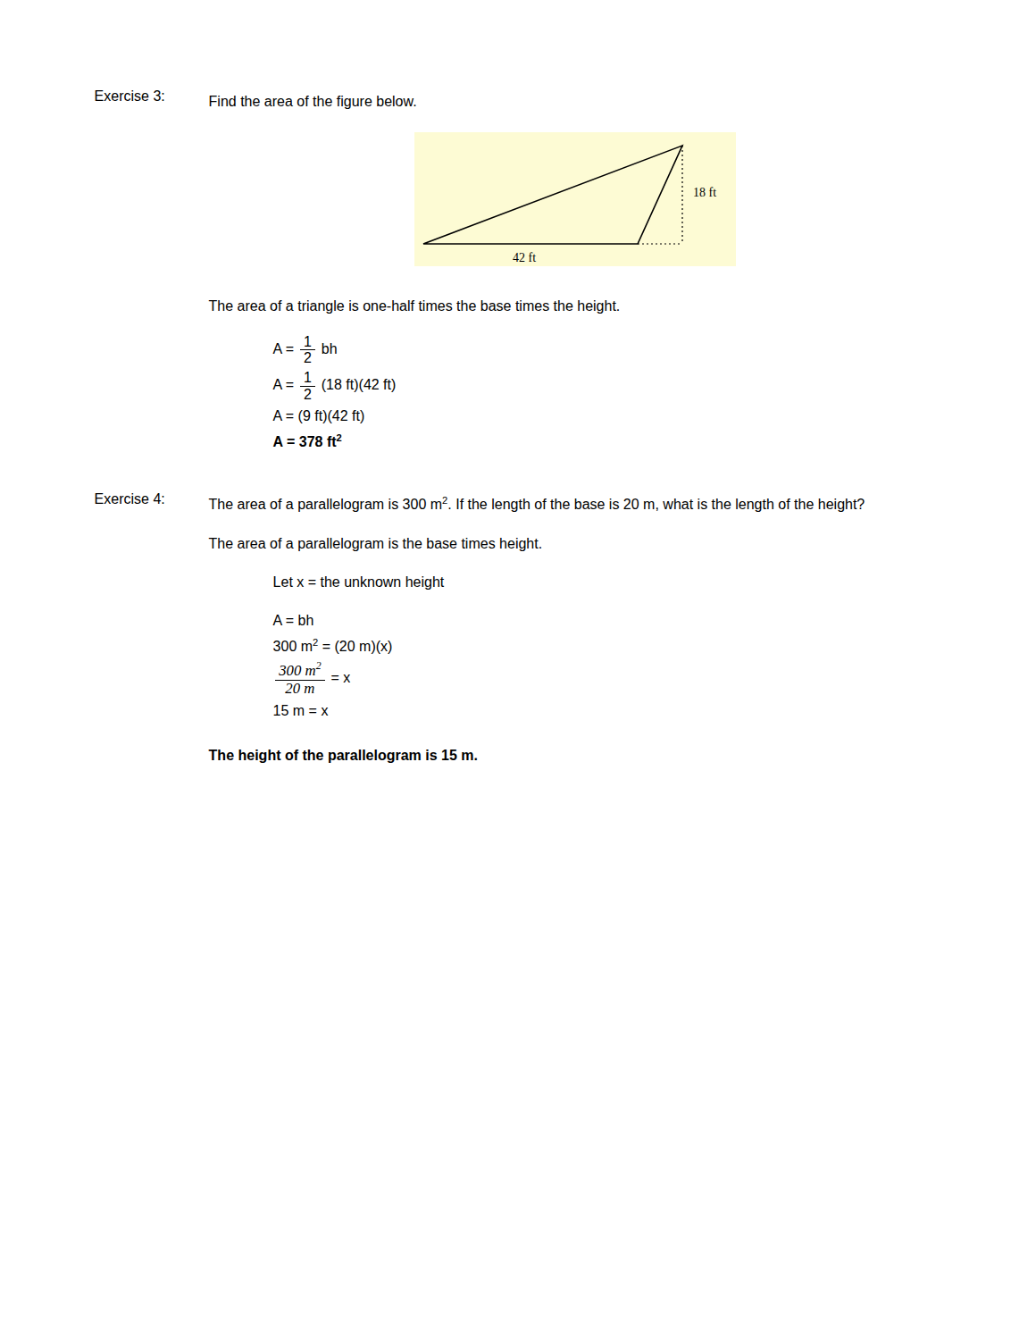Exercise 3:
Find the area of the figure below.
18 ft 42 ft
The area of a triangle is one-half times the base times the height.
A = 12 bh
A = 12 (18 ft)(42 ft)
A = (9 ft)(42 ft)
A = 378 ft2
Exercise 4:
The area of a parallelogram is 300 m2. If the length of the base is 20 m, what is the length of the height?
The area of a parallelogram is the base times height.
Let x = the unknown height
A = bh
300 m2 = (20 m)(x)
300 m220 m = x
15 m = x
The height of the parallelogram is 15 m.